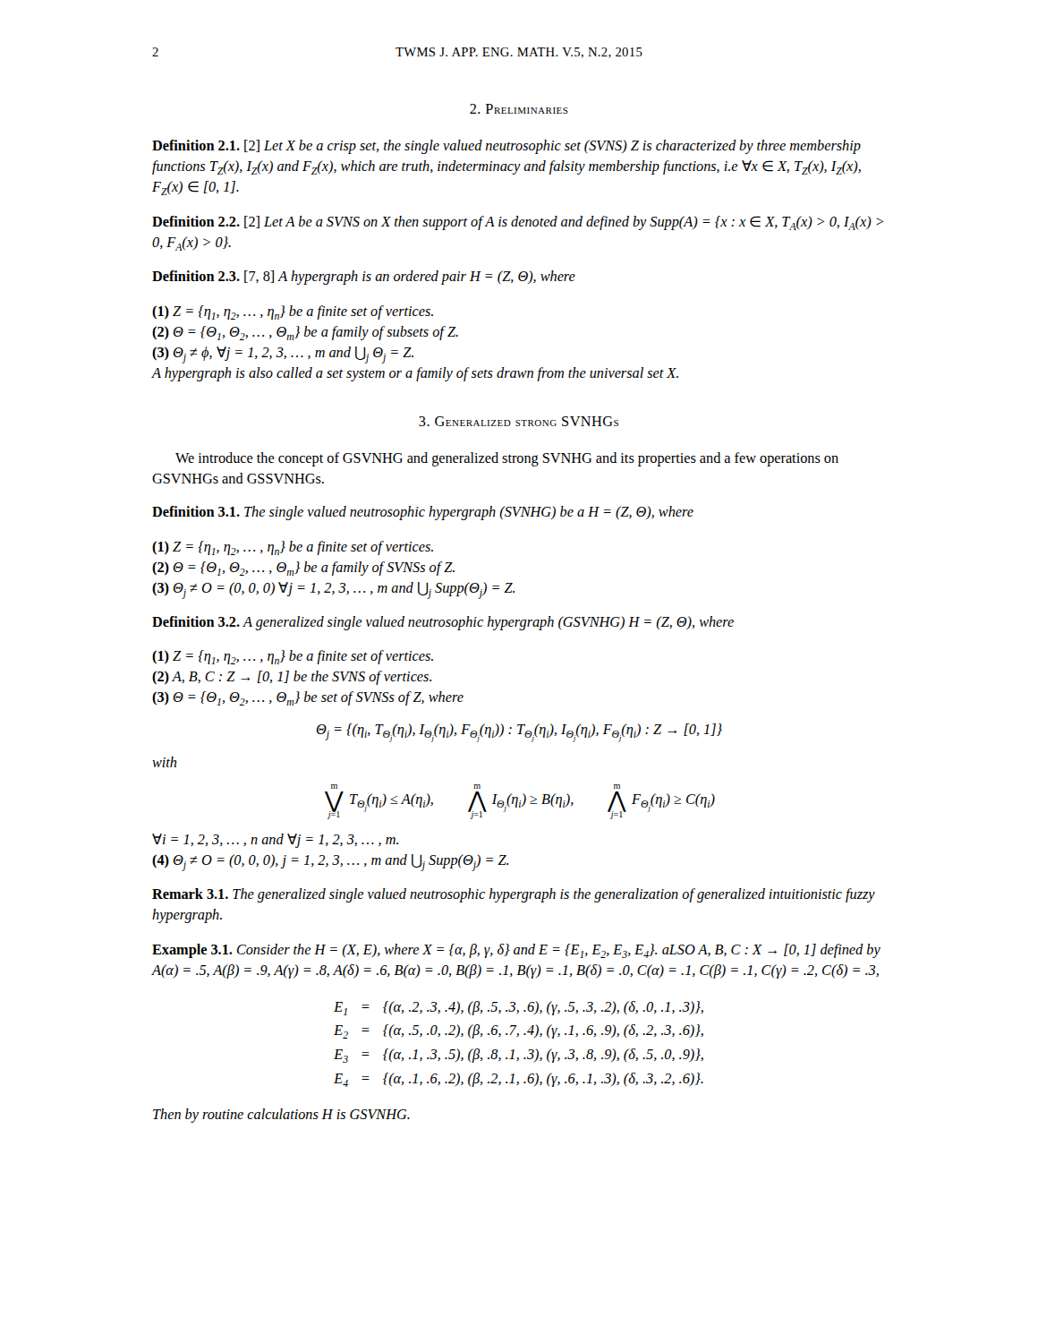2 TWMS J. APP. ENG. MATH. V.5, N.2, 2015 2
2. Preliminaries
Definition 2.1. [2] Let X be a crisp set, the single valued neutrosophic set (SVNS) Z is characterized by three membership functions TZ(x), IZ(x) and FZ(x), which are truth, indeterminacy and falsity membership functions, i.e ∀x ∈ X, TZ(x), IZ(x), FZ(x) ∈ [0, 1].
Definition 2.2. [2] Let A be a SVNS on X then support of A is denoted and defined by Supp(A) = {x : x ∈ X, TA(x) > 0, IA(x) > 0, FA(x) > 0}.
Definition 2.3. [7, 8] A hypergraph is an ordered pair H = (Z, Θ), where
(1) Z = {η1, η2, … , ηn} be a finite set of vertices.
(2) Θ = {Θ1, Θ2, … , Θm} be a family of subsets of Z.
(3) Θj ≠ ϕ, ∀j = 1, 2, 3, … , m and ⋃j Θj = Z.
A hypergraph is also called a set system or a family of sets drawn from the universal set X.
3. Generalized strong SVNHGs
We introduce the concept of GSVNHG and generalized strong SVNHG and its properties and a few operations on GSVNHGs and GSSVNHGs.
Definition 3.1. The single valued neutrosophic hypergraph (SVNHG) be a H = (Z, Θ), where
(1) Z = {η1, η2, … , ηn} be a finite set of vertices.
(2) Θ = {Θ1, Θ2, … , Θm} be a family of SVNSs of Z.
(3) Θj ≠ O = (0, 0, 0) ∀j = 1, 2, 3, … , m and ⋃j Supp(Θj) = Z.
Definition 3.2. A generalized single valued neutrosophic hypergraph (GSVNHG) H = (Z, Θ), where
(1) Z = {η1, η2, … , ηn} be a finite set of vertices.
(2) A, B, C : Z → [0, 1] be the SVNS of vertices.
(3) Θ = {Θ1, Θ2, … , Θm} be set of SVNSs of Z, where
Θj = {(ηi, TΘj(ηi), IΘj(ηi), FΘj(ηi)) : TΘj(ηi), IΘj(ηi), FΘj(ηi) : Z → [0, 1]}
with
m⋁j=1 TΘj(ηi) ≤ A(ηi), m⋀j=1 IΘj(ηi) ≥ B(ηi), m⋀j=1 FΘj(ηi) ≥ C(ηi)
∀i = 1, 2, 3, … , n and ∀j = 1, 2, 3, … , m.
(4) Θj ≠ O = (0, 0, 0), j = 1, 2, 3, … , m and ⋃j Supp(Θj) = Z.
Remark 3.1. The generalized single valued neutrosophic hypergraph is the generalization of generalized intuitionistic fuzzy hypergraph.
Example 3.1. Consider the H = (X, E), where X = {α, β, γ, δ} and E = {E1, E2, E3, E4}. aLSO A, B, C : X → [0, 1] defined by A(α) = .5, A(β) = .9, A(γ) = .8, A(δ) = .6, B(α) = .0, B(β) = .1, B(γ) = .1, B(δ) = .0, C(α) = .1, C(β) = .1, C(γ) = .2, C(δ) = .3,
E1
=
{(α, .2, .3, .4), (β, .5, .3, .6), (γ, .5, .3, .2), (δ, .0, .1, .3)},
E2
=
{(α, .5, .0, .2), (β, .6, .7, .4), (γ, .1, .6, .9), (δ, .2, .3, .6)},
E3
=
{(α, .1, .3, .5), (β, .8, .1, .3), (γ, .3, .8, .9), (δ, .5, .0, .9)},
E4
=
{(α, .1, .6, .2), (β, .2, .1, .6), (γ, .6, .1, .3), (δ, .3, .2, .6)}.
Then by routine calculations H is GSVNHG.